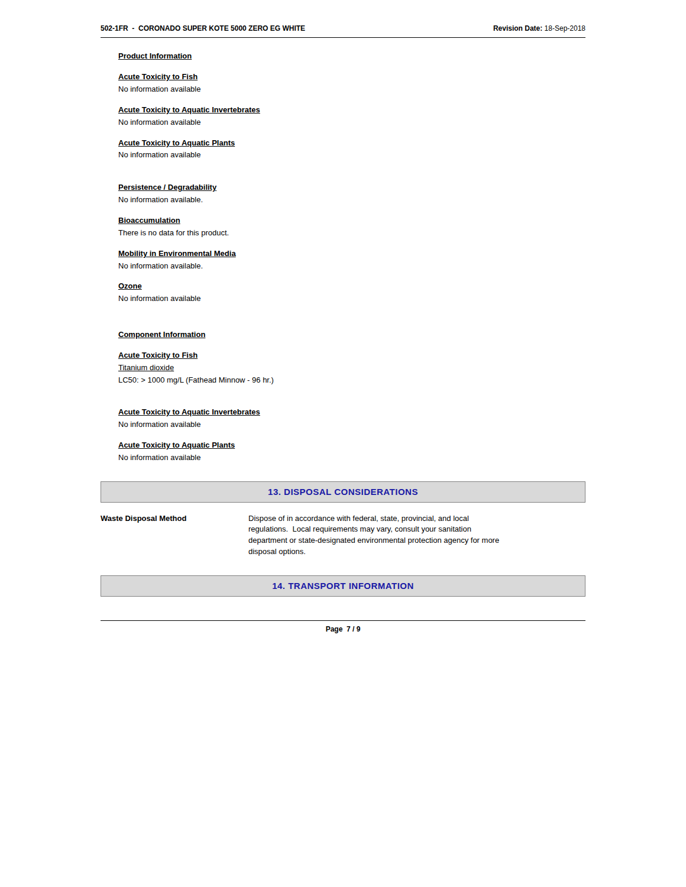502-1FR - CORONADO SUPER KOTE 5000 ZERO EG WHITE
Revision Date: 18-Sep-2018
Product Information
Acute Toxicity to Fish
No information available
Acute Toxicity to Aquatic Invertebrates
No information available
Acute Toxicity to Aquatic Plants
No information available
Persistence / Degradability
No information available.
Bioaccumulation
There is no data for this product.
Mobility in Environmental Media
No information available.
Ozone
No information available
Component Information
Acute Toxicity to Fish
Titanium dioxide
LC50: > 1000 mg/L (Fathead Minnow - 96 hr.)
Acute Toxicity to Aquatic Invertebrates
No information available
Acute Toxicity to Aquatic Plants
No information available
13. DISPOSAL CONSIDERATIONS
Waste Disposal Method
Dispose of in accordance with federal, state, provincial, and local regulations. Local requirements may vary, consult your sanitation department or state-designated environmental protection agency for more disposal options.
14. TRANSPORT INFORMATION
Page 7 / 9